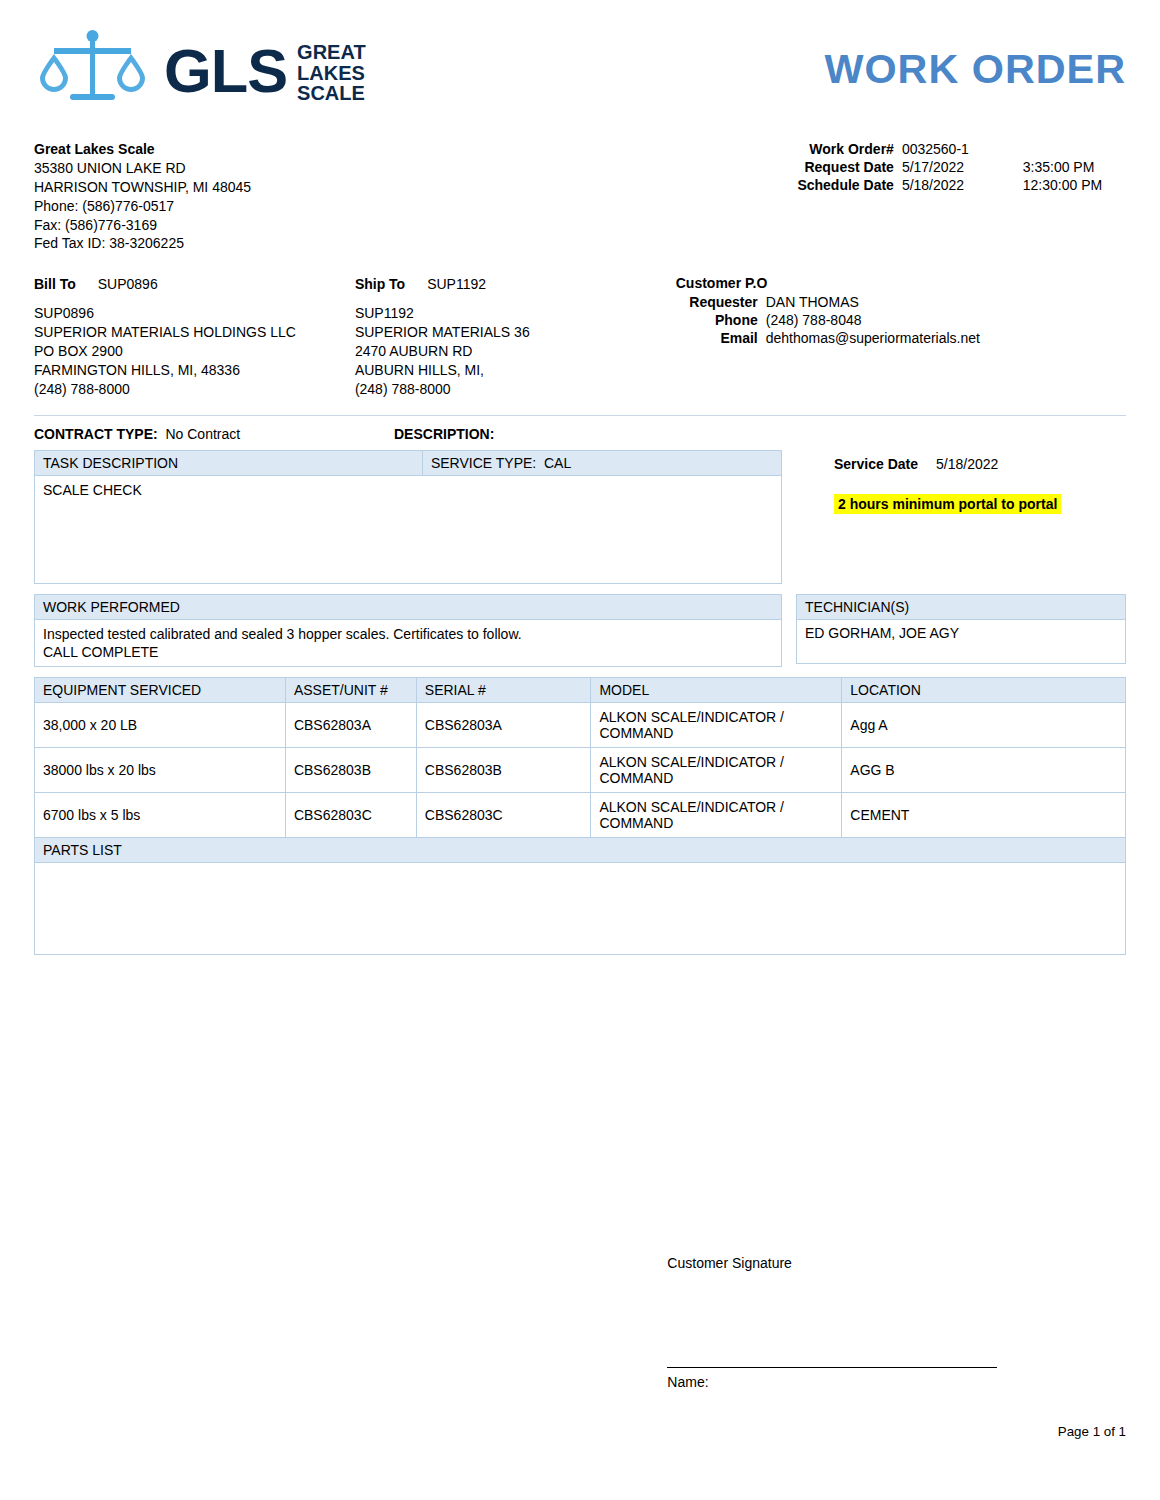GLS
Great
Lakes
Scale
WORK ORDER
Great Lakes Scale
35380 UNION LAKE RD
HARRISON TOWNSHIP, MI 48045
Phone: (586)776-0517
Fax: (586)776-3169
Fed Tax ID: 38-3206225
| Work Order# | 0032560-1 | |
| Request Date | 5/17/2022 | 3:35:00 PM |
| Schedule Date | 5/18/2022 | 12:30:00 PM |
Bill To SUP0896
SUP0896
SUPERIOR MATERIALS HOLDINGS LLC
PO BOX 2900
FARMINGTON HILLS, MI, 48336
(248) 788-8000
Ship To SUP1192
SUP1192
SUPERIOR MATERIALS 36
2470 AUBURN RD
AUBURN HILLS, MI,
(248) 788-8000
Customer P.O
| Requester | DAN THOMAS |
| Phone | (248) 788-8048 |
| Email | dehthomas@superiormaterials.net |
CONTRACT TYPE: No Contract
DESCRIPTION:
TASK DESCRIPTION
SERVICE TYPE: CAL
SCALE CHECK
Service Date 5/18/2022
2 hours minimum portal to portal
WORK PERFORMED
Inspected tested calibrated and sealed 3 hopper scales. Certificates to follow.
CALL COMPLETE
TECHNICIAN(S)
ED GORHAM, JOE AGY
| EQUIPMENT SERVICED | ASSET/UNIT # | SERIAL # | MODEL | LOCATION |
| --- | --- | --- | --- | --- |
| 38,000 x 20 LB | CBS62803A | CBS62803A | ALKON SCALE/INDICATOR / COMMAND | Agg A |
| 38000 lbs x 20 lbs | CBS62803B | CBS62803B | ALKON SCALE/INDICATOR / COMMAND | AGG B |
| 6700 lbs x 5 lbs | CBS62803C | CBS62803C | ALKON SCALE/INDICATOR / COMMAND | CEMENT |
PARTS LIST
Customer Signature
Name:
Page 1 of 1